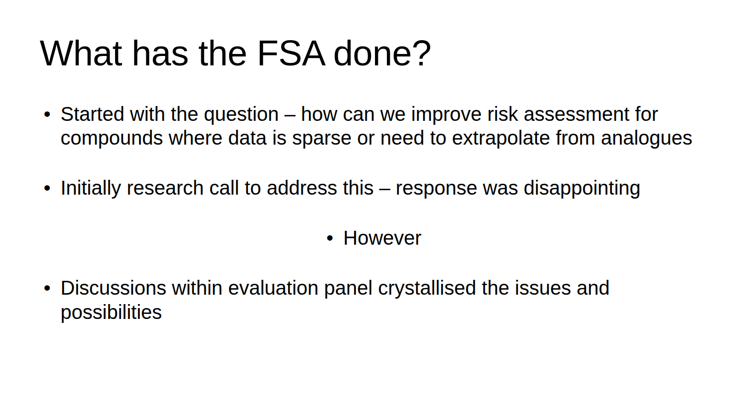What has the FSA done?
Started with the question – how can we improve risk assessment for compounds where data is sparse or need to extrapolate from analogues
Initially research call to address this – response was disappointing
However
Discussions within evaluation panel crystallised the issues and possibilities